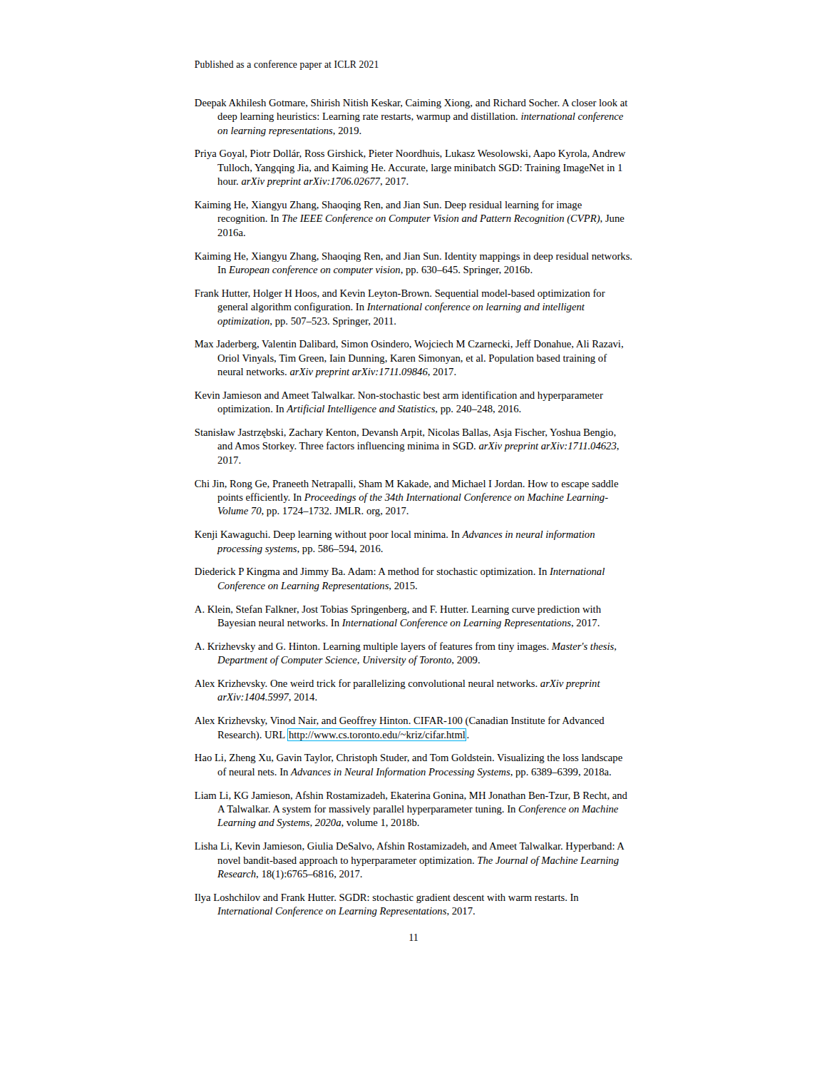Published as a conference paper at ICLR 2021
Deepak Akhilesh Gotmare, Shirish Nitish Keskar, Caiming Xiong, and Richard Socher. A closer look at deep learning heuristics: Learning rate restarts, warmup and distillation. international conference on learning representations, 2019.
Priya Goyal, Piotr Dollár, Ross Girshick, Pieter Noordhuis, Lukasz Wesolowski, Aapo Kyrola, Andrew Tulloch, Yangqing Jia, and Kaiming He. Accurate, large minibatch SGD: Training ImageNet in 1 hour. arXiv preprint arXiv:1706.02677, 2017.
Kaiming He, Xiangyu Zhang, Shaoqing Ren, and Jian Sun. Deep residual learning for image recognition. In The IEEE Conference on Computer Vision and Pattern Recognition (CVPR), June 2016a.
Kaiming He, Xiangyu Zhang, Shaoqing Ren, and Jian Sun. Identity mappings in deep residual networks. In European conference on computer vision, pp. 630–645. Springer, 2016b.
Frank Hutter, Holger H Hoos, and Kevin Leyton-Brown. Sequential model-based optimization for general algorithm configuration. In International conference on learning and intelligent optimization, pp. 507–523. Springer, 2011.
Max Jaderberg, Valentin Dalibard, Simon Osindero, Wojciech M Czarnecki, Jeff Donahue, Ali Razavi, Oriol Vinyals, Tim Green, Iain Dunning, Karen Simonyan, et al. Population based training of neural networks. arXiv preprint arXiv:1711.09846, 2017.
Kevin Jamieson and Ameet Talwalkar. Non-stochastic best arm identification and hyperparameter optimization. In Artificial Intelligence and Statistics, pp. 240–248, 2016.
Stanisław Jastrzębski, Zachary Kenton, Devansh Arpit, Nicolas Ballas, Asja Fischer, Yoshua Bengio, and Amos Storkey. Three factors influencing minima in SGD. arXiv preprint arXiv:1711.04623, 2017.
Chi Jin, Rong Ge, Praneeth Netrapalli, Sham M Kakade, and Michael I Jordan. How to escape saddle points efficiently. In Proceedings of the 34th International Conference on Machine Learning-Volume 70, pp. 1724–1732. JMLR. org, 2017.
Kenji Kawaguchi. Deep learning without poor local minima. In Advances in neural information processing systems, pp. 586–594, 2016.
Diederick P Kingma and Jimmy Ba. Adam: A method for stochastic optimization. In International Conference on Learning Representations, 2015.
A. Klein, Stefan Falkner, Jost Tobias Springenberg, and F. Hutter. Learning curve prediction with Bayesian neural networks. In International Conference on Learning Representations, 2017.
A. Krizhevsky and G. Hinton. Learning multiple layers of features from tiny images. Master's thesis, Department of Computer Science, University of Toronto, 2009.
Alex Krizhevsky. One weird trick for parallelizing convolutional neural networks. arXiv preprint arXiv:1404.5997, 2014.
Alex Krizhevsky, Vinod Nair, and Geoffrey Hinton. CIFAR-100 (Canadian Institute for Advanced Research). URL http://www.cs.toronto.edu/~kriz/cifar.html.
Hao Li, Zheng Xu, Gavin Taylor, Christoph Studer, and Tom Goldstein. Visualizing the loss landscape of neural nets. In Advances in Neural Information Processing Systems, pp. 6389–6399, 2018a.
Liam Li, KG Jamieson, Afshin Rostamizadeh, Ekaterina Gonina, MH Jonathan Ben-Tzur, B Recht, and A Talwalkar. A system for massively parallel hyperparameter tuning. In Conference on Machine Learning and Systems, 2020a, volume 1, 2018b.
Lisha Li, Kevin Jamieson, Giulia DeSalvo, Afshin Rostamizadeh, and Ameet Talwalkar. Hyperband: A novel bandit-based approach to hyperparameter optimization. The Journal of Machine Learning Research, 18(1):6765–6816, 2017.
Ilya Loshchilov and Frank Hutter. SGDR: stochastic gradient descent with warm restarts. In International Conference on Learning Representations, 2017.
11